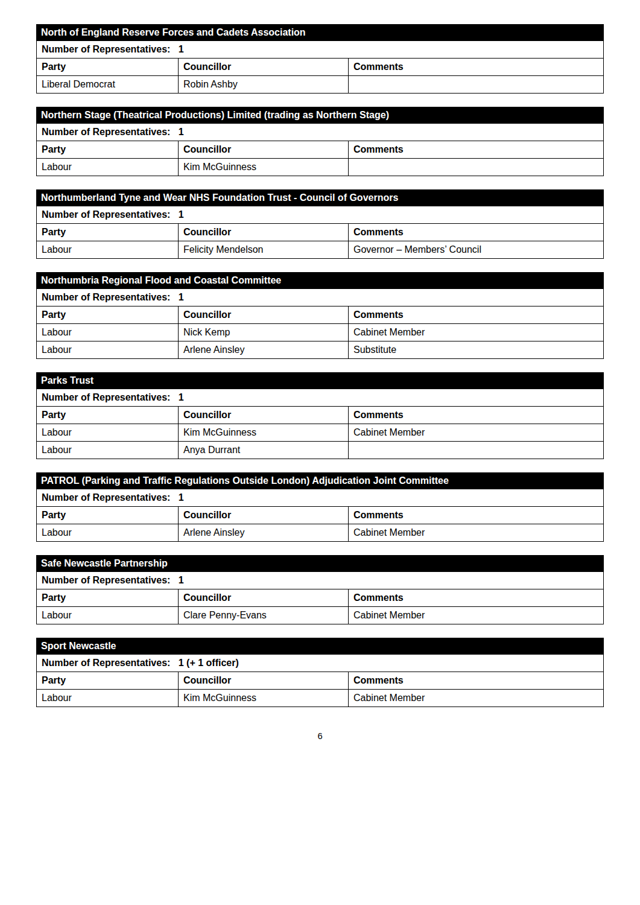North of England Reserve Forces and Cadets Association
| Number of Representatives: 1 |
| Party | Councillor | Comments |
| Liberal Democrat | Robin Ashby | |
Northern Stage (Theatrical Productions) Limited (trading as Northern Stage)
| Number of Representatives: 1 |
| Party | Councillor | Comments |
| Labour | Kim McGuinness | |
Northumberland Tyne and Wear NHS Foundation Trust - Council of Governors
| Number of Representatives: 1 |
| Party | Councillor | Comments |
| Labour | Felicity Mendelson | Governor – Members’ Council |
Northumbria Regional Flood and Coastal Committee
| Number of Representatives: 1 |
| Party | Councillor | Comments |
| Labour | Nick Kemp | Cabinet Member |
| Labour | Arlene Ainsley | Substitute |
Parks Trust
| Number of Representatives: 1 |
| Party | Councillor | Comments |
| Labour | Kim McGuinness | Cabinet Member |
| Labour | Anya Durrant | |
PATROL (Parking and Traffic Regulations Outside London) Adjudication Joint Committee
| Number of Representatives: 1 |
| Party | Councillor | Comments |
| Labour | Arlene Ainsley | Cabinet Member |
Safe Newcastle Partnership
| Number of Representatives: 1 |
| Party | Councillor | Comments |
| Labour | Clare Penny-Evans | Cabinet Member |
Sport Newcastle
| Number of Representatives: 1 (+ 1 officer) |
| Party | Councillor | Comments |
| Labour | Kim McGuinness | Cabinet Member |
6